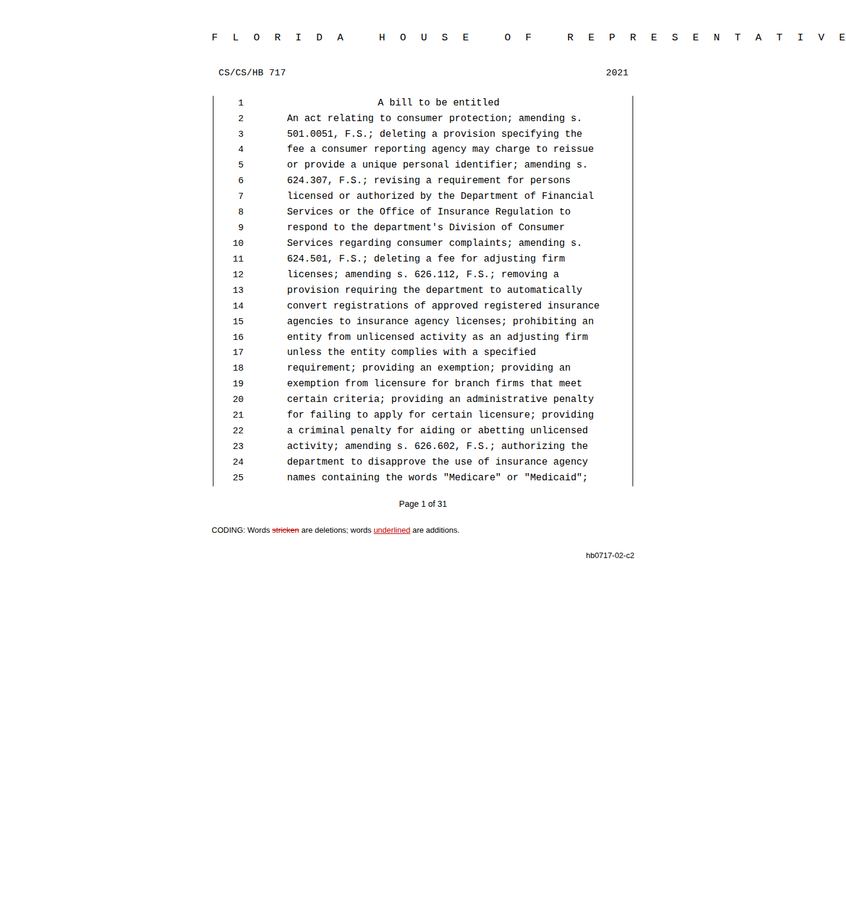F L O R I D A H O U S E O F R E P R E S E N T A T I V E S
CS/CS/HB 717 2021
A bill to be entitled
An act relating to consumer protection; amending s.
501.0051, F.S.; deleting a provision specifying the
fee a consumer reporting agency may charge to reissue
or provide a unique personal identifier; amending s.
624.307, F.S.; revising a requirement for persons
licensed or authorized by the Department of Financial
Services or the Office of Insurance Regulation to
respond to the department's Division of Consumer
Services regarding consumer complaints; amending s.
624.501, F.S.; deleting a fee for adjusting firm
licenses; amending s. 626.112, F.S.; removing a
provision requiring the department to automatically
convert registrations of approved registered insurance
agencies to insurance agency licenses; prohibiting an
entity from unlicensed activity as an adjusting firm
unless the entity complies with a specified
requirement; providing an exemption; providing an
exemption from licensure for branch firms that meet
certain criteria; providing an administrative penalty
for failing to apply for certain licensure; providing
a criminal penalty for aiding or abetting unlicensed
activity; amending s. 626.602, F.S.; authorizing the
department to disapprove the use of insurance agency
names containing the words "Medicare" or "Medicaid";
Page 1 of 31
CODING: Words stricken are deletions; words underlined are additions.
hb0717-02-c2